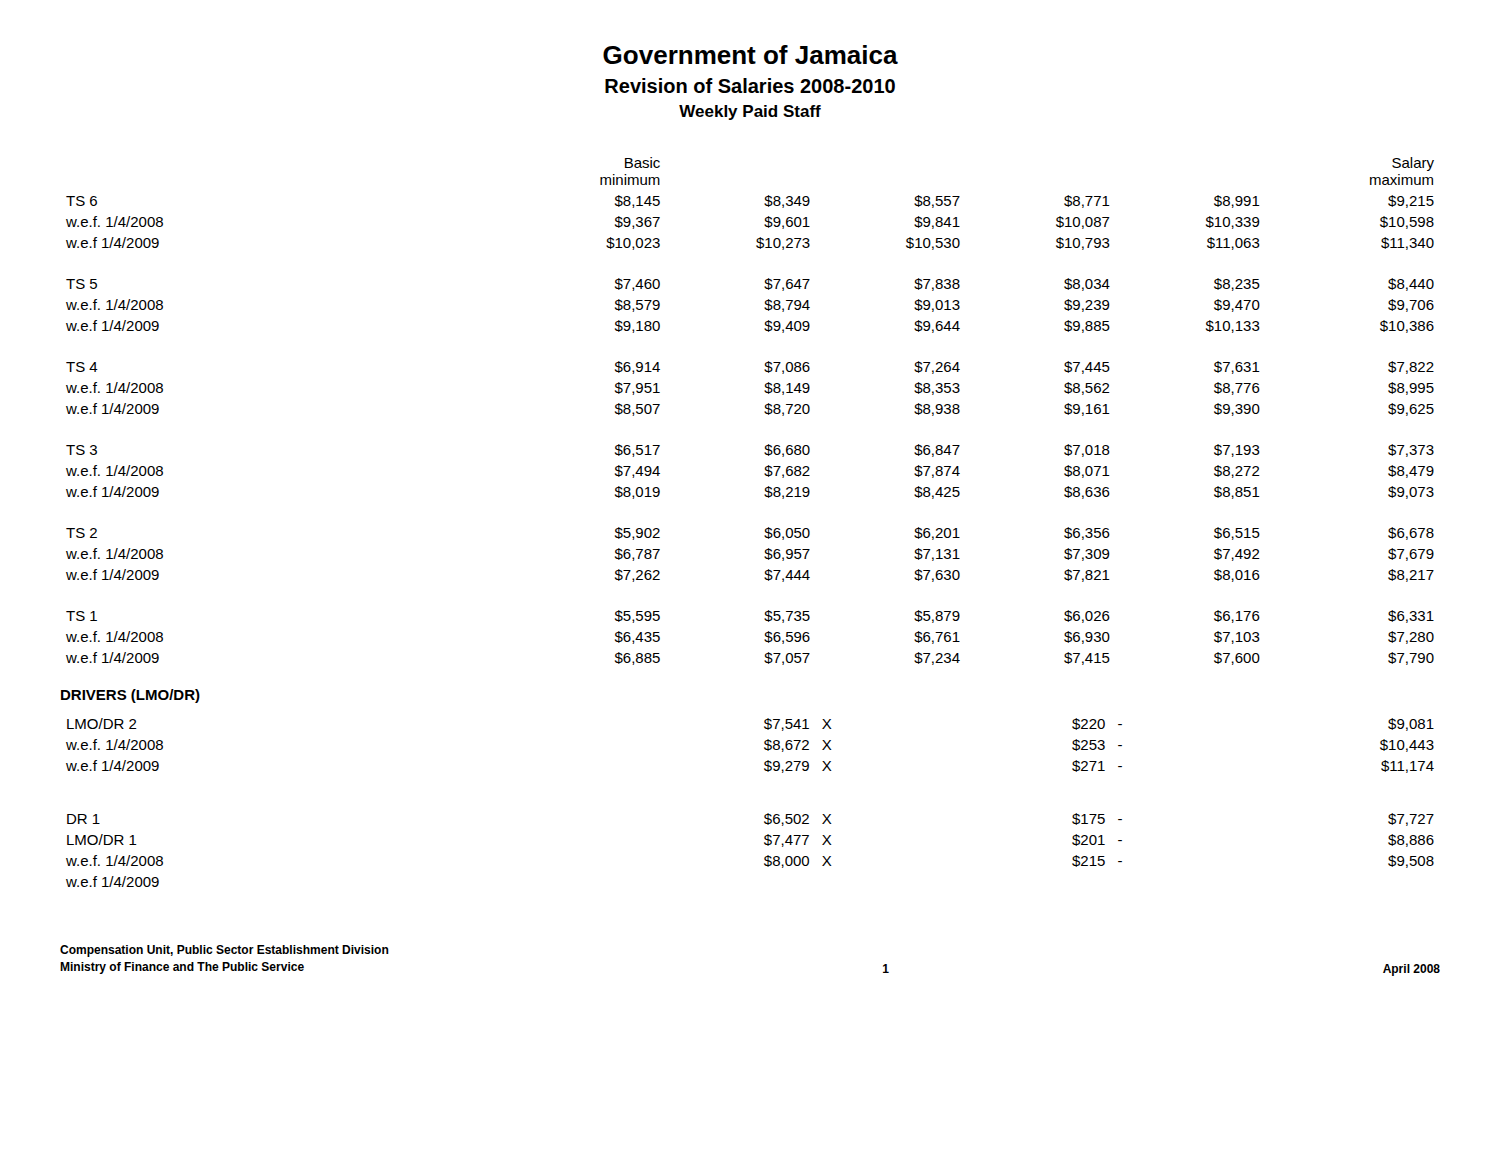Government of Jamaica
Revision of Salaries 2008-2010
Weekly Paid Staff
| | Basic minimum | | | | | Salary maximum |
| --- | --- | --- | --- | --- | --- | --- |
| TS 6 | $8,145 | $8,349 | $8,557 | $8,771 | $8,991 | $9,215 |
| w.e.f. 1/4/2008 | $9,367 | $9,601 | $9,841 | $10,087 | $10,339 | $10,598 |
| w.e.f 1/4/2009 | $10,023 | $10,273 | $10,530 | $10,793 | $11,063 | $11,340 |
| TS 5 | $7,460 | $7,647 | $7,838 | $8,034 | $8,235 | $8,440 |
| w.e.f. 1/4/2008 | $8,579 | $8,794 | $9,013 | $9,239 | $9,470 | $9,706 |
| w.e.f 1/4/2009 | $9,180 | $9,409 | $9,644 | $9,885 | $10,133 | $10,386 |
| TS 4 | $6,914 | $7,086 | $7,264 | $7,445 | $7,631 | $7,822 |
| w.e.f. 1/4/2008 | $7,951 | $8,149 | $8,353 | $8,562 | $8,776 | $8,995 |
| w.e.f 1/4/2009 | $8,507 | $8,720 | $8,938 | $9,161 | $9,390 | $9,625 |
| TS 3 | $6,517 | $6,680 | $6,847 | $7,018 | $7,193 | $7,373 |
| w.e.f. 1/4/2008 | $7,494 | $7,682 | $7,874 | $8,071 | $8,272 | $8,479 |
| w.e.f 1/4/2009 | $8,019 | $8,219 | $8,425 | $8,636 | $8,851 | $9,073 |
| TS 2 | $5,902 | $6,050 | $6,201 | $6,356 | $6,515 | $6,678 |
| w.e.f. 1/4/2008 | $6,787 | $6,957 | $7,131 | $7,309 | $7,492 | $7,679 |
| w.e.f 1/4/2009 | $7,262 | $7,444 | $7,630 | $7,821 | $8,016 | $8,217 |
| TS 1 | $5,595 | $5,735 | $5,879 | $6,026 | $6,176 | $6,331 |
| w.e.f. 1/4/2008 | $6,435 | $6,596 | $6,761 | $6,930 | $7,103 | $7,280 |
| w.e.f 1/4/2009 | $6,885 | $7,057 | $7,234 | $7,415 | $7,600 | $7,790 |
DRIVERS (LMO/DR)
| LMO/DR 2 | $7,541 | X | $220 | - | $9,081 |
| w.e.f. 1/4/2008 | $8,672 | X | $253 | - | $10,443 |
| w.e.f 1/4/2009 | $9,279 | X | $271 | - | $11,174 |
| DR 1 | $6,502 | X | $175 | - | $7,727 |
| LMO/DR 1 | $7,477 | X | $201 | - | $8,886 |
| w.e.f. 1/4/2008 | $8,000 | X | $215 | - | $9,508 |
| w.e.f 1/4/2009 | | | | | |
Compensation Unit, Public Sector Establishment Division
Ministry of Finance and The Public Service
1
April 2008